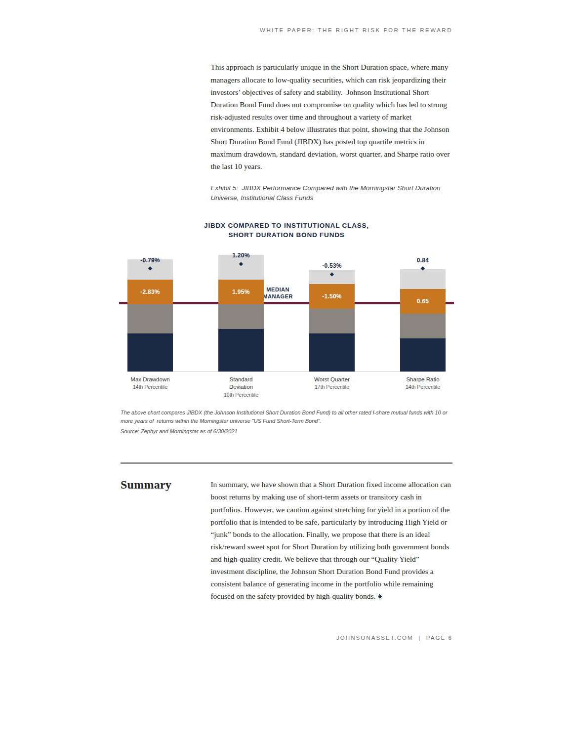White Paper: The Right Risk for the Reward
This approach is particularly unique in the Short Duration space, where many managers allocate to low-quality securities, which can risk jeopardizing their investors’ objectives of safety and stability. Johnson Institutional Short Duration Bond Fund does not compromise on quality which has led to strong risk-adjusted results over time and throughout a variety of market environments. Exhibit 4 below illustrates that point, showing that the Johnson Short Duration Bond Fund (JIBDX) has posted top quartile metrics in maximum drawdown, standard deviation, worst quarter, and Sharpe ratio over the last 10 years.
Exhibit 5: JIBDX Performance Compared with the Morningstar Short Duration Universe, Institutional Class Funds
JIBDX COMPARED TO INSTITUTIONAL CLASS,
SHORT DURATION BOND FUNDS
MEDIAN
MANAGER
-0.79%◆
-2.83%
1.20%◆
1.95%
-0.53%◆
-1.50%
0.84◆
0.65
Max Drawdown14th Percentile
Standard Deviation10th Percentile
Worst Quarter17th Percentile
Sharpe Ratio14th Percentile
The above chart compares JIBDX (the Johnson Institutional Short Duration Bond Fund) to all other rated I-share mutual funds with 10 or more years of returns within the Morningstar universe “US Fund Short-Term Bond”.
Source: Zephyr and Morningstar as of 6/30/2021
Summary
In summary, we have shown that a Short Duration fixed income allocation can boost returns by making use of short-term assets or transitory cash in portfolios. However, we caution against stretching for yield in a portion of the portfolio that is intended to be safe, particularly by introducing High Yield or “junk” bonds to the allocation. Finally, we propose that there is an ideal risk/reward sweet spot for Short Duration by utilizing both government bonds and high-quality credit. We believe that through our “Quality Yield” investment discipline, the Johnson Short Duration Bond Fund provides a consistent balance of generating income in the portfolio while remaining focused on the safety provided by high-quality bonds.
johnsonasset.com | Page 6